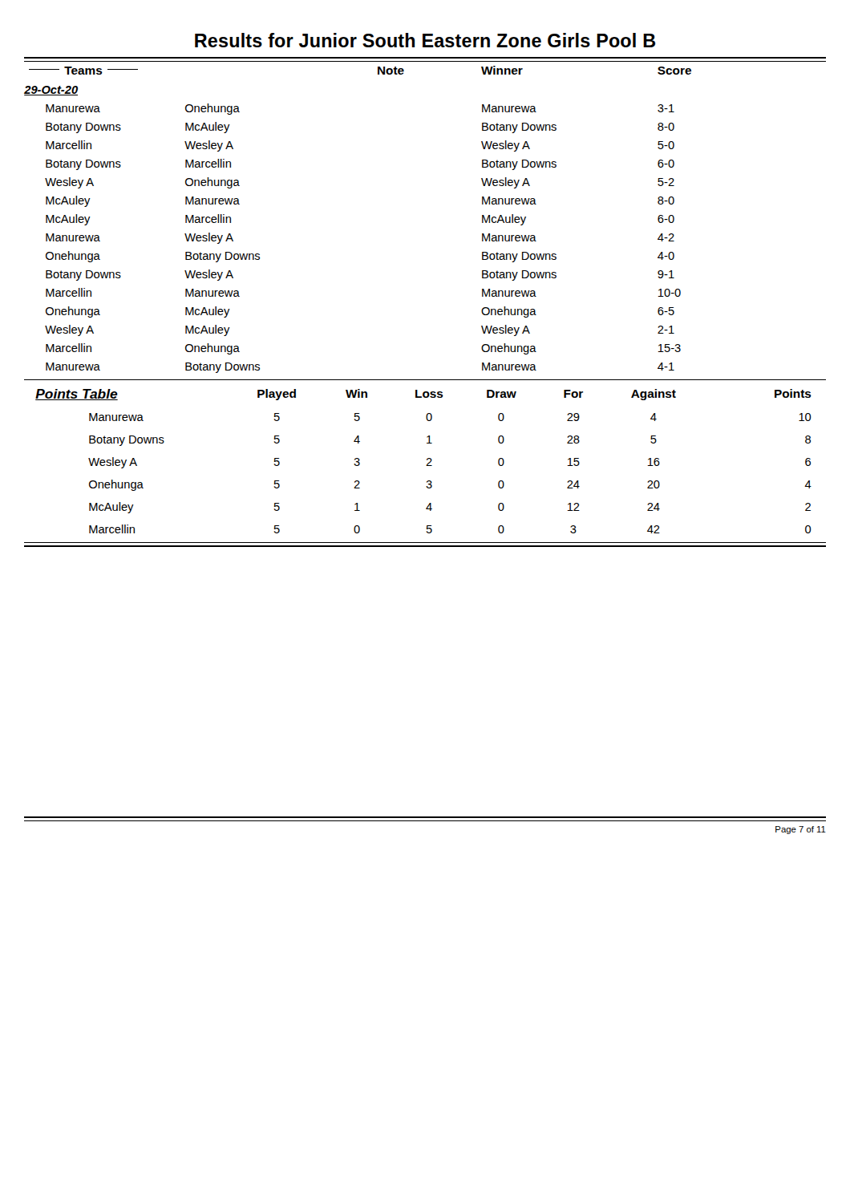Results for Junior South Eastern Zone Girls Pool B
| Teams | Note | Winner | Score |
| --- | --- | --- | --- |
| 29-Oct-20 |
| Manurewa | Onehunga | | Manurewa | 3-1 |
| Botany Downs | McAuley | | Botany Downs | 8-0 |
| Marcellin | Wesley A | | Wesley A | 5-0 |
| Botany Downs | Marcellin | | Botany Downs | 6-0 |
| Wesley A | Onehunga | | Wesley A | 5-2 |
| McAuley | Manurewa | | Manurewa | 8-0 |
| McAuley | Marcellin | | McAuley | 6-0 |
| Manurewa | Wesley A | | Manurewa | 4-2 |
| Onehunga | Botany Downs | | Botany Downs | 4-0 |
| Botany Downs | Wesley A | | Botany Downs | 9-1 |
| Marcellin | Manurewa | | Manurewa | 10-0 |
| Onehunga | McAuley | | Onehunga | 6-5 |
| Wesley A | McAuley | | Wesley A | 2-1 |
| Marcellin | Onehunga | | Onehunga | 15-3 |
| Manurewa | Botany Downs | | Manurewa | 4-1 |
Points Table
| | Played | Win | Loss | Draw | For | Against | Points |
| --- | --- | --- | --- | --- | --- | --- | --- |
| Manurewa | 5 | 5 | 0 | 0 | 29 | 4 | 10 |
| Botany Downs | 5 | 4 | 1 | 0 | 28 | 5 | 8 |
| Wesley A | 5 | 3 | 2 | 0 | 15 | 16 | 6 |
| Onehunga | 5 | 2 | 3 | 0 | 24 | 20 | 4 |
| McAuley | 5 | 1 | 4 | 0 | 12 | 24 | 2 |
| Marcellin | 5 | 0 | 5 | 0 | 3 | 42 | 0 |
Page 7 of 11